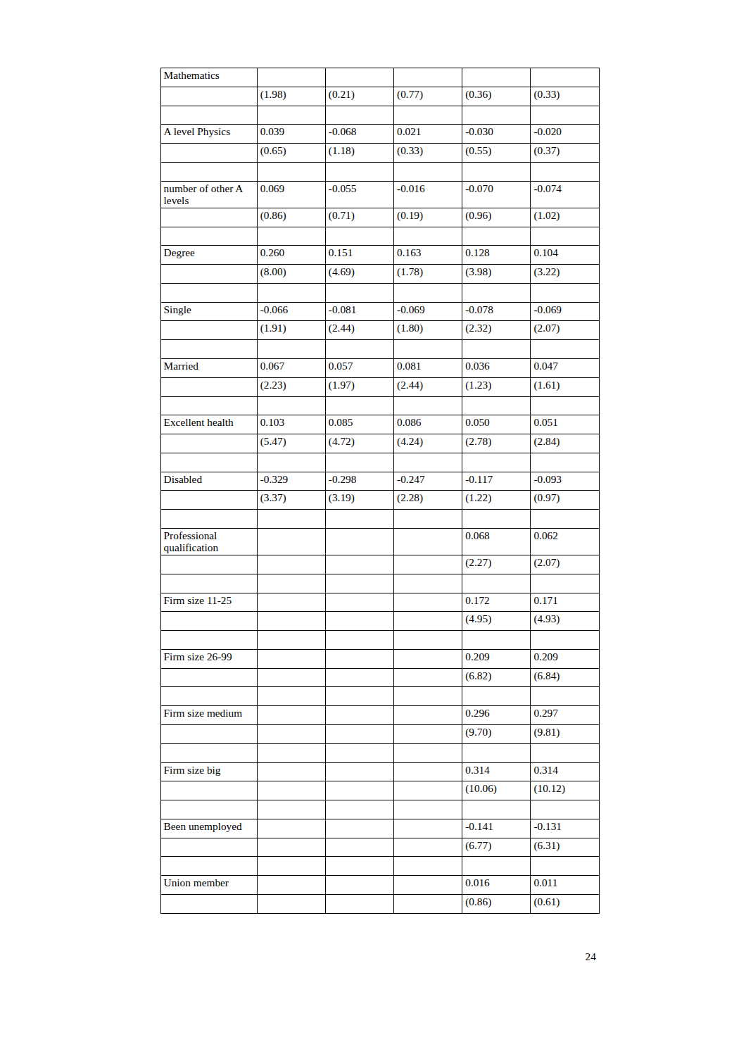| Mathematics | | | | | |
| | (1.98) | (0.21) | (0.77) | (0.36) | (0.33) |
| A level Physics | 0.039 | -0.068 | 0.021 | -0.030 | -0.020 |
| | (0.65) | (1.18) | (0.33) | (0.55) | (0.37) |
| number of other A levels | 0.069 | -0.055 | -0.016 | -0.070 | -0.074 |
| | (0.86) | (0.71) | (0.19) | (0.96) | (1.02) |
| Degree | 0.260 | 0.151 | 0.163 | 0.128 | 0.104 |
| | (8.00) | (4.69) | (1.78) | (3.98) | (3.22) |
| Single | -0.066 | -0.081 | -0.069 | -0.078 | -0.069 |
| | (1.91) | (2.44) | (1.80) | (2.32) | (2.07) |
| Married | 0.067 | 0.057 | 0.081 | 0.036 | 0.047 |
| | (2.23) | (1.97) | (2.44) | (1.23) | (1.61) |
| Excellent health | 0.103 | 0.085 | 0.086 | 0.050 | 0.051 |
| | (5.47) | (4.72) | (4.24) | (2.78) | (2.84) |
| Disabled | -0.329 | -0.298 | -0.247 | -0.117 | -0.093 |
| | (3.37) | (3.19) | (2.28) | (1.22) | (0.97) |
| Professional qualification | | | | 0.068 | 0.062 |
| | | | | (2.27) | (2.07) |
| Firm size 11-25 | | | | 0.172 | 0.171 |
| | | | | (4.95) | (4.93) |
| Firm size 26-99 | | | | 0.209 | 0.209 |
| | | | | (6.82) | (6.84) |
| Firm size medium | | | | 0.296 | 0.297 |
| | | | | (9.70) | (9.81) |
| Firm size big | | | | 0.314 | 0.314 |
| | | | | (10.06) | (10.12) |
| Been unemployed | | | | -0.141 | -0.131 |
| | | | | (6.77) | (6.31) |
| Union member | | | | 0.016 | 0.011 |
| | | | | (0.86) | (0.61) |
24